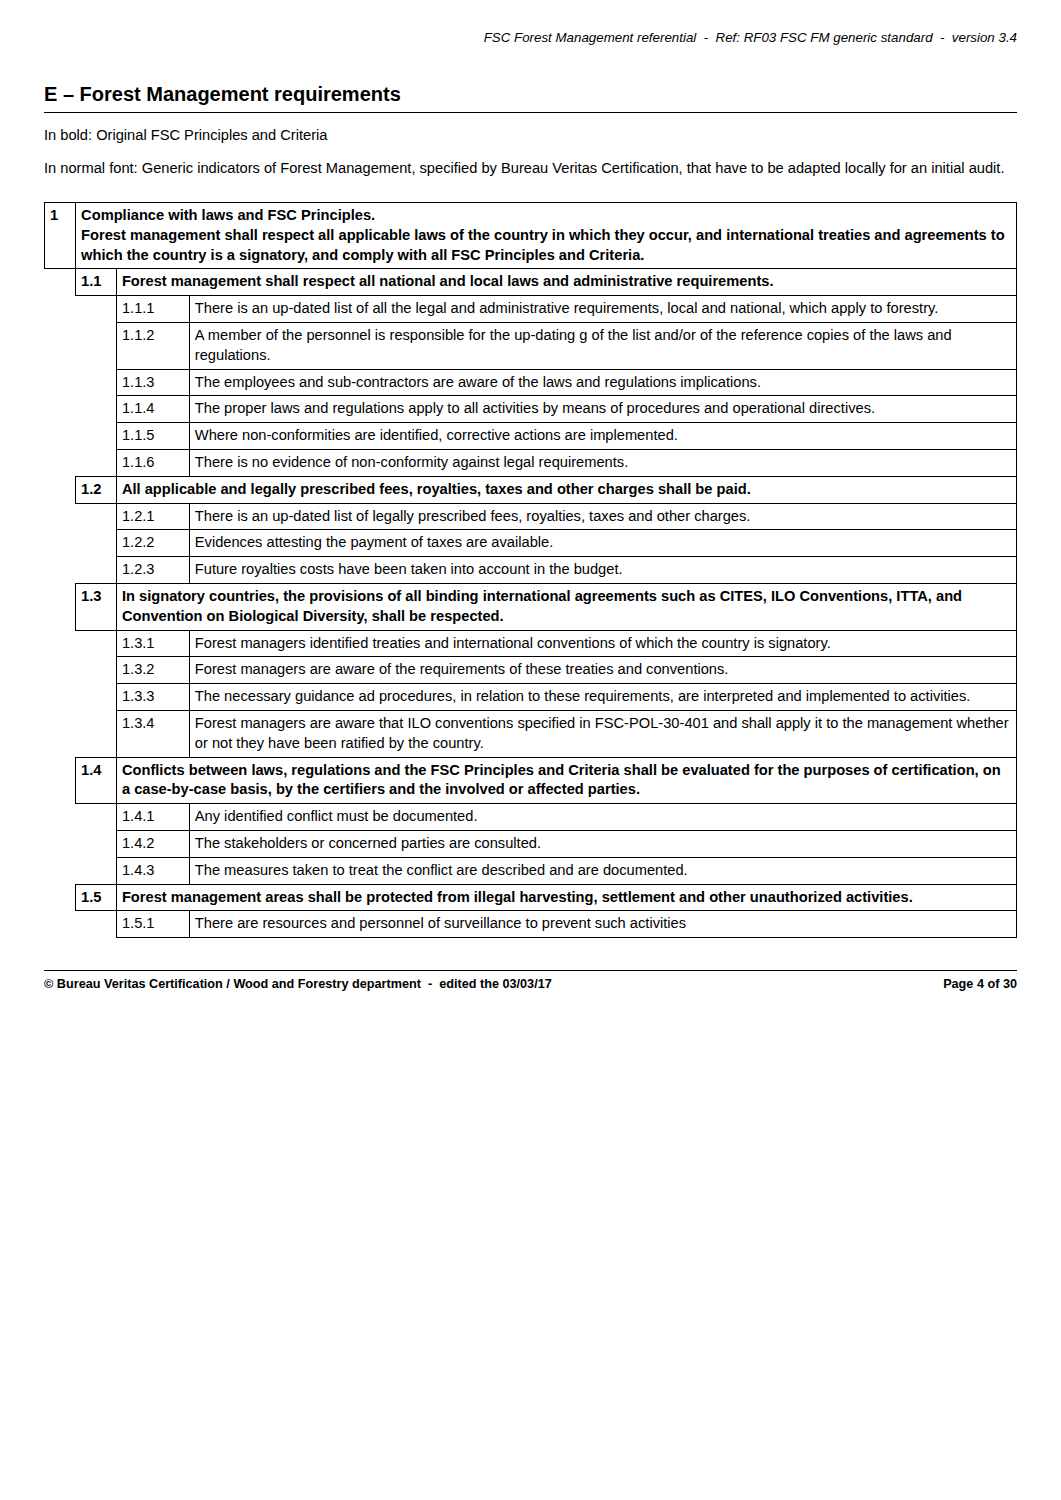FSC Forest Management referential - Ref: RF03 FSC FM generic standard - version 3.4
E – Forest Management requirements
In bold: Original FSC Principles and Criteria
In normal font: Generic indicators of Forest Management, specified by Bureau Veritas Certification, that have to be adapted locally for an initial audit.
| 1 | Compliance with laws and FSC Principles. Forest management shall respect all applicable laws of the country in which they occur, and international treaties and agreements to which the country is a signatory, and comply with all FSC Principles and Criteria. |
| | 1.1 | Forest management shall respect all national and local laws and administrative requirements. |
| | | 1.1.1 | There is an up-dated list of all the legal and administrative requirements, local and national, which apply to forestry. |
| | | 1.1.2 | A member of the personnel is responsible for the up-dating g of the list and/or of the reference copies of the laws and regulations. |
| | | 1.1.3 | The employees and sub-contractors are aware of the laws and regulations implications. |
| | | 1.1.4 | The proper laws and regulations apply to all activities by means of procedures and operational directives. |
| | | 1.1.5 | Where non-conformities are identified, corrective actions are implemented. |
| | | 1.1.6 | There is no evidence of non-conformity against legal requirements. |
| | 1.2 | All applicable and legally prescribed fees, royalties, taxes and other charges shall be paid. |
| | | 1.2.1 | There is an up-dated list of legally prescribed fees, royalties, taxes and other charges. |
| | | 1.2.2 | Evidences attesting the payment of taxes are available. |
| | | 1.2.3 | Future royalties costs have been taken into account in the budget. |
| | 1.3 | In signatory countries, the provisions of all binding international agreements such as CITES, ILO Conventions, ITTA, and Convention on Biological Diversity, shall be respected. |
| | | 1.3.1 | Forest managers identified treaties and international conventions of which the country is signatory. |
| | | 1.3.2 | Forest managers are aware of the requirements of these treaties and conventions. |
| | | 1.3.3 | The necessary guidance ad procedures, in relation to these requirements, are interpreted and implemented to activities. |
| | | 1.3.4 | Forest managers are aware that ILO conventions specified in FSC-POL-30-401 and shall apply it to the management whether or not they have been ratified by the country. |
| | 1.4 | Conflicts between laws, regulations and the FSC Principles and Criteria shall be evaluated for the purposes of certification, on a case-by-case basis, by the certifiers and the involved or affected parties. |
| | | 1.4.1 | Any identified conflict must be documented. |
| | | 1.4.2 | The stakeholders or concerned parties are consulted. |
| | | 1.4.3 | The measures taken to treat the conflict are described and are documented. |
| | 1.5 | Forest management areas shall be protected from illegal harvesting, settlement and other unauthorized activities. |
| | | 1.5.1 | There are resources and personnel of surveillance to prevent such activities |
© Bureau Veritas Certification / Wood and Forestry department - edited the 03/03/17
Page 4 of 30